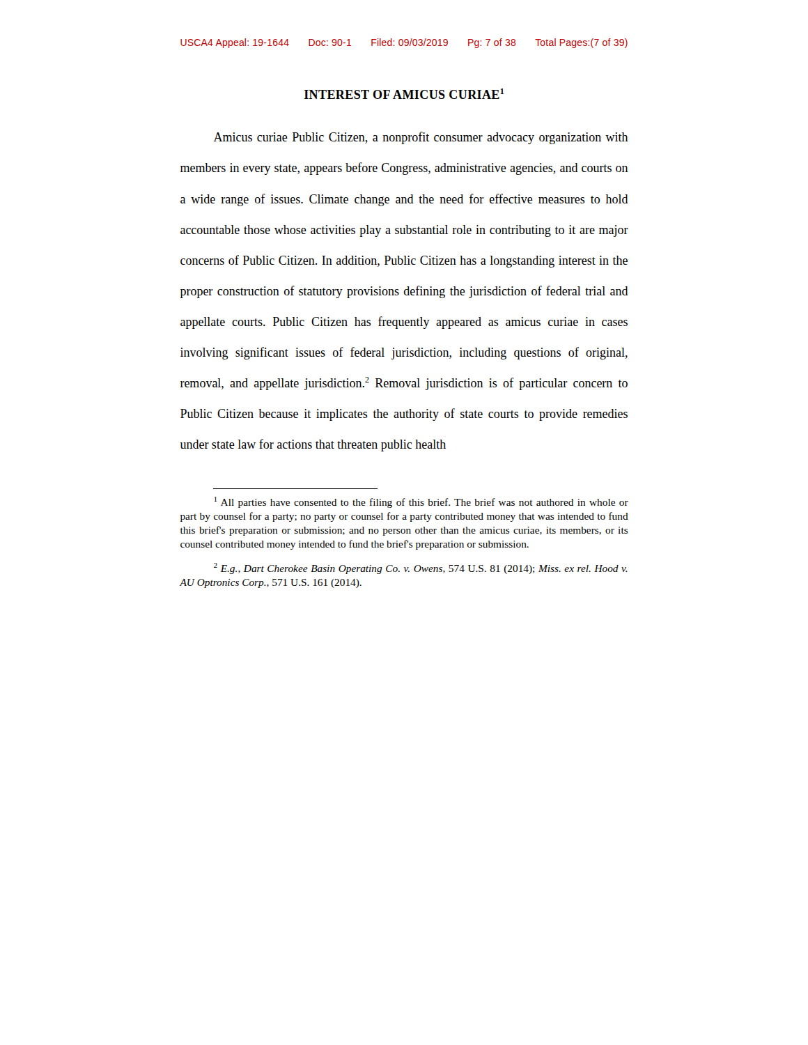USCA4 Appeal: 19-1644 Doc: 90-1 Filed: 09/03/2019 Pg: 7 of 38 Total Pages:(7 of 39)
Interest of Amicus Curiae1
Amicus curiae Public Citizen, a nonprofit consumer advocacy organization with members in every state, appears before Congress, administrative agencies, and courts on a wide range of issues. Climate change and the need for effective measures to hold accountable those whose activities play a substantial role in contributing to it are major concerns of Public Citizen. In addition, Public Citizen has a longstanding interest in the proper construction of statutory provisions defining the jurisdiction of federal trial and appellate courts. Public Citizen has frequently appeared as amicus curiae in cases involving significant issues of federal jurisdiction, including questions of original, removal, and appellate jurisdiction.2 Removal jurisdiction is of particular concern to Public Citizen because it implicates the authority of state courts to provide remedies under state law for actions that threaten public health
1 All parties have consented to the filing of this brief. The brief was not authored in whole or part by counsel for a party; no party or counsel for a party contributed money that was intended to fund this brief's preparation or submission; and no person other than the amicus curiae, its members, or its counsel contributed money intended to fund the brief's preparation or submission.
2 E.g., Dart Cherokee Basin Operating Co. v. Owens, 574 U.S. 81 (2014); Miss. ex rel. Hood v. AU Optronics Corp., 571 U.S. 161 (2014).